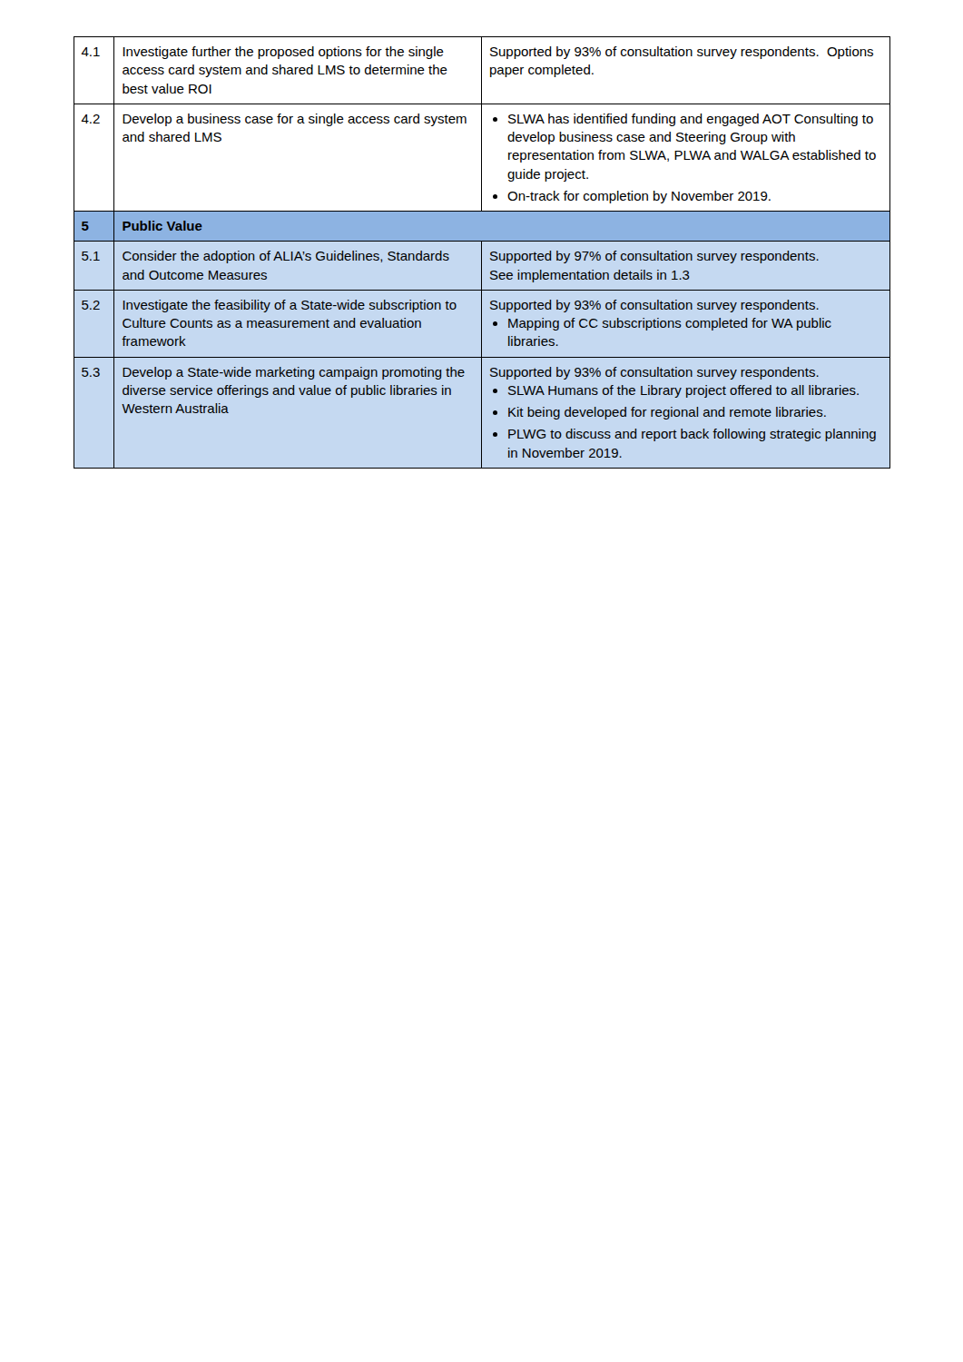| 4.1 | Investigate further the proposed options for the single access card system and shared LMS to determine the best value ROI | Supported by 93% of consultation survey respondents. Options paper completed. |
| 4.2 | Develop a business case for a single access card system and shared LMS | SLWA has identified funding and engaged AOT Consulting to develop business case and Steering Group with representation from SLWA, PLWA and WALGA established to guide project. On-track for completion by November 2019. |
| 5 | Public Value |
| 5.1 | Consider the adoption of ALIA’s Guidelines, Standards and Outcome Measures | Supported by 97% of consultation survey respondents. See implementation details in 1.3 |
| 5.2 | Investigate the feasibility of a State-wide subscription to Culture Counts as a measurement and evaluation framework | Supported by 93% of consultation survey respondents. Mapping of CC subscriptions completed for WA public libraries. |
| 5.3 | Develop a State-wide marketing campaign promoting the diverse service offerings and value of public libraries in Western Australia | Supported by 93% of consultation survey respondents. SLWA Humans of the Library project offered to all libraries. Kit being developed for regional and remote libraries. PLWG to discuss and report back following strategic planning in November 2019. |